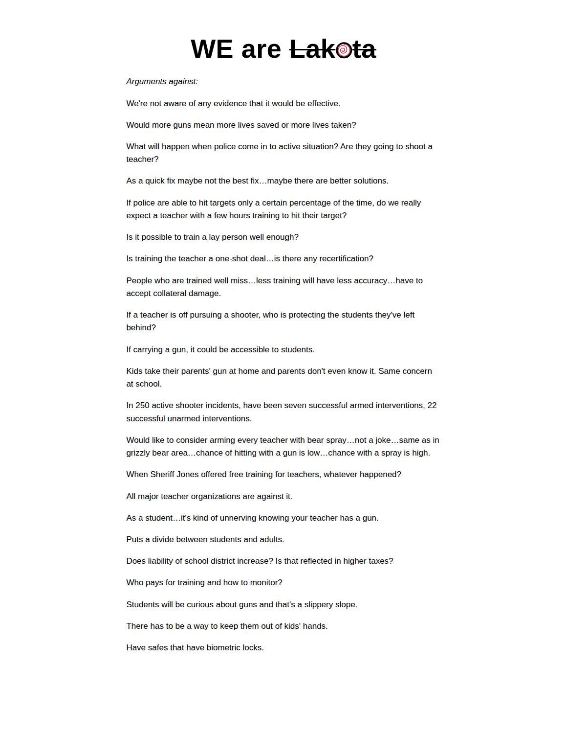WE are Lak ta
Arguments against:
We're not aware of any evidence that it would be effective.
Would more guns mean more lives saved or more lives taken?
What will happen when police come in to active situation? Are they going to shoot a teacher?
As a quick fix maybe not the best fix…maybe there are better solutions.
If police are able to hit targets only a certain percentage of the time, do we really expect a teacher with a few hours training to hit their target?
Is it possible to train a lay person well enough?
Is training the teacher a one-shot deal…is there any recertification?
People who are trained well miss…less training will have less accuracy…have to accept collateral damage.
If a teacher is off pursuing a shooter, who is protecting the students they've left behind?
If carrying a gun, it could be accessible to students.
Kids take their parents' gun at home and parents don't even know it. Same concern at school.
In 250 active shooter incidents, have been seven successful armed interventions, 22 successful unarmed interventions.
Would like to consider arming every teacher with bear spray…not a joke…same as in grizzly bear area…chance of hitting with a gun is low…chance with a spray is high.
When Sheriff Jones offered free training for teachers, whatever happened?
All major teacher organizations are against it.
As a student…it's kind of unnerving knowing your teacher has a gun.
Puts a divide between students and adults.
Does liability of school district increase? Is that reflected in higher taxes?
Who pays for training and how to monitor?
Students will be curious about guns and that's a slippery slope.
There has to be a way to keep them out of kids' hands.
Have safes that have biometric locks.